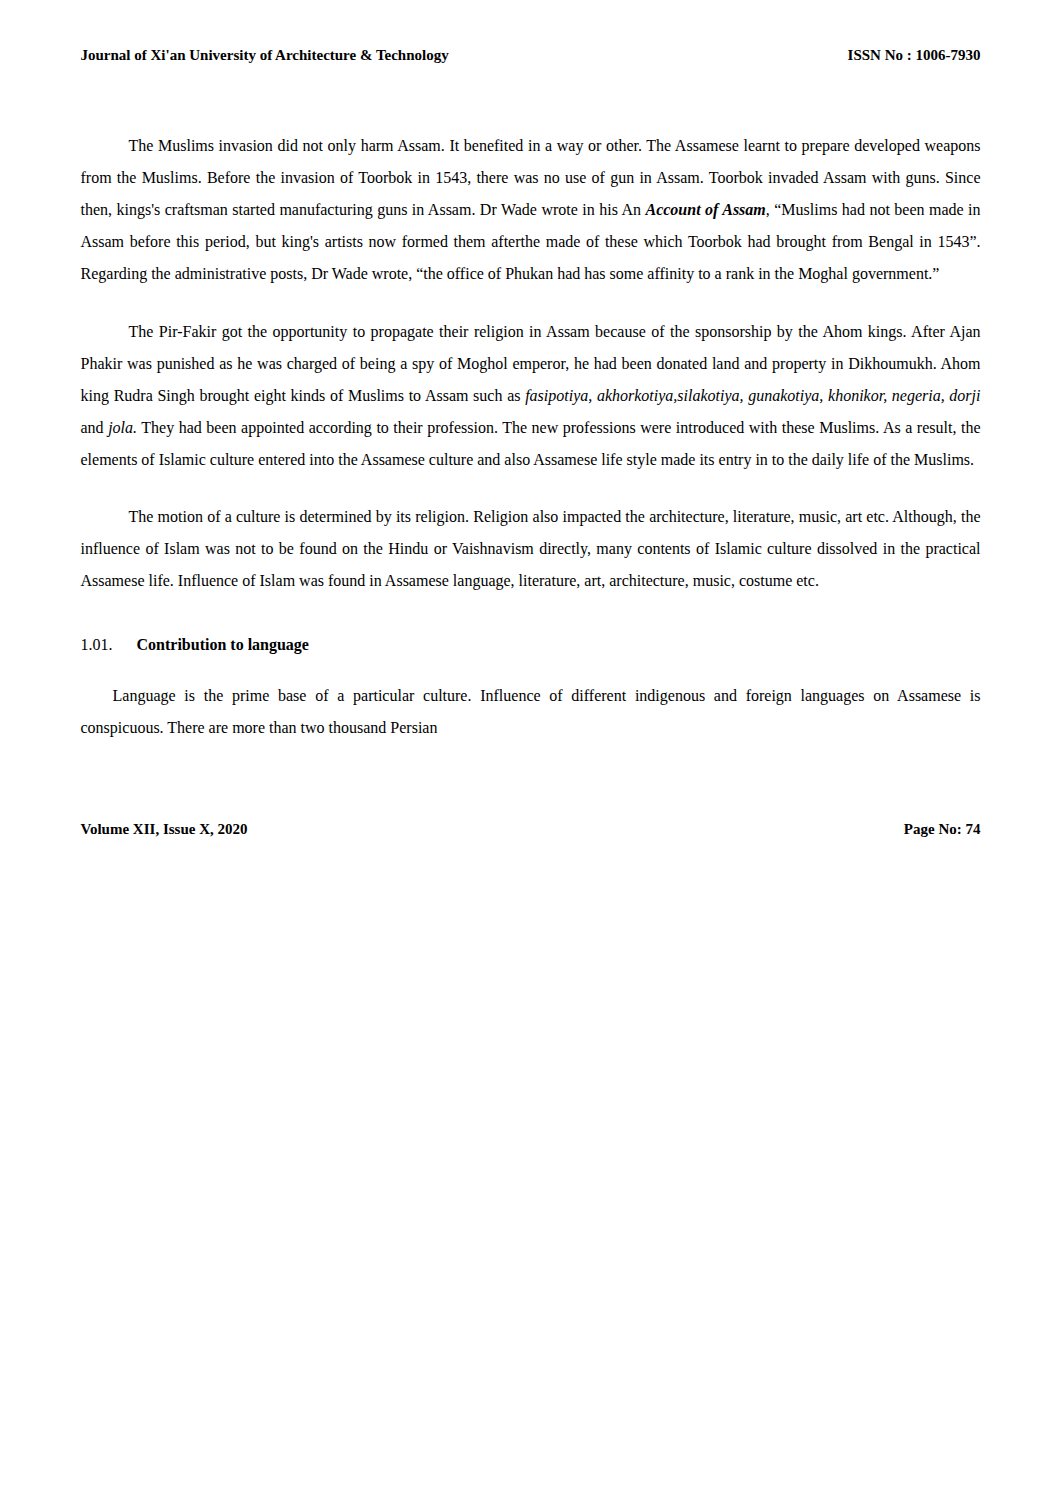Journal of Xi'an University of Architecture & Technology
ISSN No : 1006-7930
The Muslims invasion did not only harm Assam. It benefited in a way or other. The Assamese learnt to prepare developed weapons from the Muslims. Before the invasion of Toorbok in 1543, there was no use of gun in Assam. Toorbok invaded Assam with guns. Since then, kings's craftsman started manufacturing guns in Assam. Dr Wade wrote in his An Account of Assam, “Muslims had not been made in Assam before this period, but king's artists now formed them afterthe made of these which Toorbok had brought from Bengal in 1543”. Regarding the administrative posts, Dr Wade wrote, “the office of Phukan had has some affinity to a rank in the Moghal government.”
The Pir-Fakir got the opportunity to propagate their religion in Assam because of the sponsorship by the Ahom kings. After Ajan Phakir was punished as he was charged of being a spy of Moghol emperor, he had been donated land and property in Dikhoumukh. Ahom king Rudra Singh brought eight kinds of Muslims to Assam such as fasipotiya, akhorkotiya,silakotiya, gunakotiya, khonikor, negeria, dorji and jola. They had been appointed according to their profession. The new professions were introduced with these Muslims. As a result, the elements of Islamic culture entered into the Assamese culture and also Assamese life style made its entry in to the daily life of the Muslims.
The motion of a culture is determined by its religion. Religion also impacted the architecture, literature, music, art etc. Although, the influence of Islam was not to be found on the Hindu or Vaishnavism directly, many contents of Islamic culture dissolved in the practical Assamese life. Influence of Islam was found in Assamese language, literature, art, architecture, music, costume etc.
1.01. Contribution to language
Language is the prime base of a particular culture. Influence of different indigenous and foreign languages on Assamese is conspicuous. There are more than two thousand Persian
Volume XII, Issue X, 2020
Page No: 74